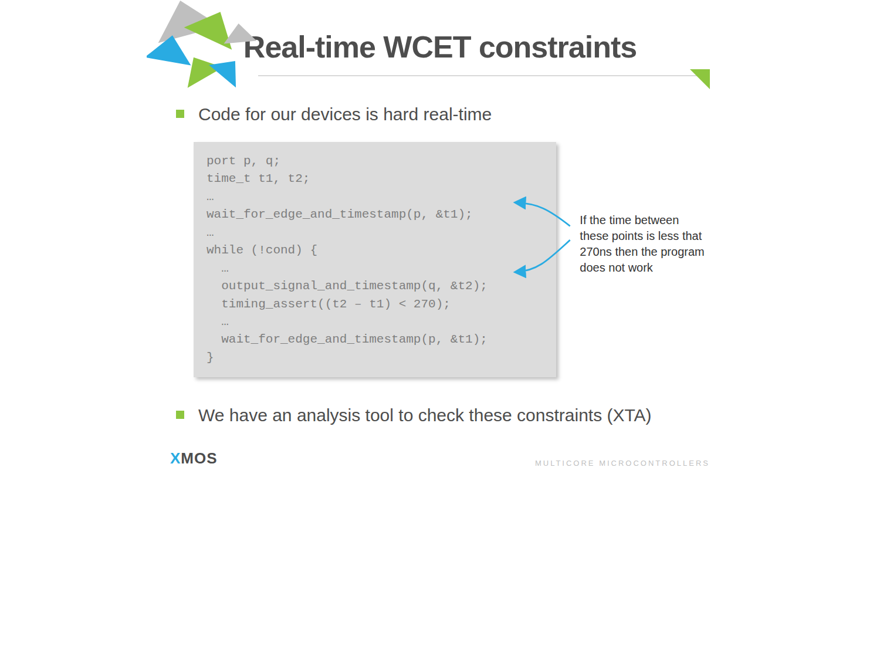Real-time WCET constraints
Code for our devices is hard real-time
port p, q;
time_t t1, t2;
…
wait_for_edge_and_timestamp(p, &t1);
…
while (!cond) {
  …
  output_signal_and_timestamp(q, &t2);
  timing_assert((t2 – t1) < 270);
  …
  wait_for_edge_and_timestamp(p, &t1);
}
If the time between these points is less that 270ns then the program does not work
We have an analysis tool to check these constraints (XTA)
XMOS
Multicore Microcontrollers